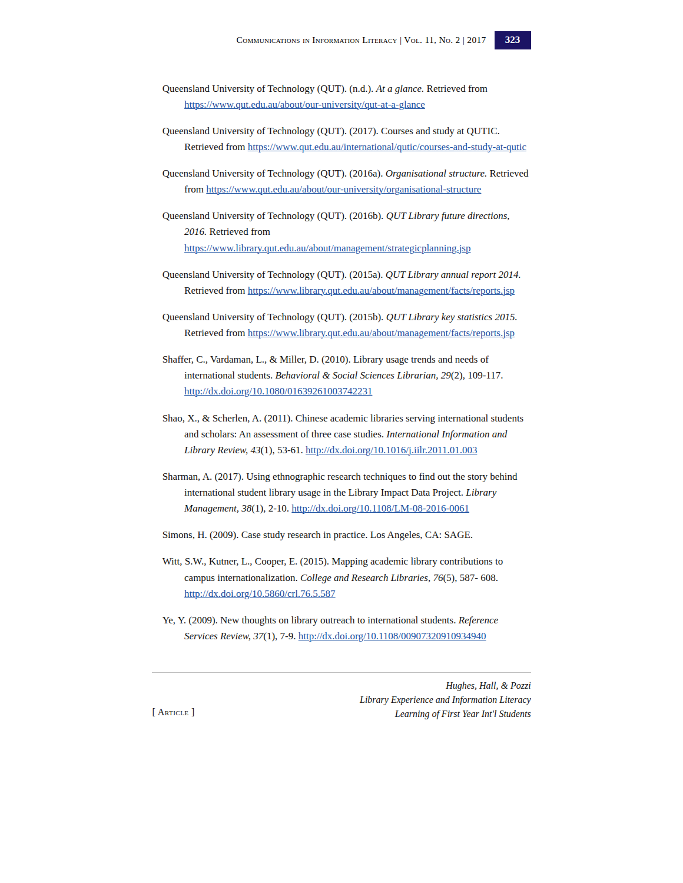Communications in Information Literacy | Vol. 11, No. 2 | 2017
323
Queensland University of Technology (QUT). (n.d.). At a glance. Retrieved from https://www.qut.edu.au/about/our-university/qut-at-a-glance
Queensland University of Technology (QUT). (2017). Courses and study at QUTIC. Retrieved from https://www.qut.edu.au/international/qutic/courses-and-study-at-qutic
Queensland University of Technology (QUT). (2016a). Organisational structure. Retrieved from https://www.qut.edu.au/about/our-university/organisational-structure
Queensland University of Technology (QUT). (2016b). QUT Library future directions, 2016. Retrieved from https://www.library.qut.edu.au/about/management/strategicplanning.jsp
Queensland University of Technology (QUT). (2015a). QUT Library annual report 2014. Retrieved from https://www.library.qut.edu.au/about/management/facts/reports.jsp
Queensland University of Technology (QUT). (2015b). QUT Library key statistics 2015. Retrieved from https://www.library.qut.edu.au/about/management/facts/reports.jsp
Shaffer, C., Vardaman, L., & Miller, D. (2010). Library usage trends and needs of international students. Behavioral & Social Sciences Librarian, 29(2), 109-117. http://dx.doi.org/10.1080/01639261003742231
Shao, X., & Scherlen, A. (2011). Chinese academic libraries serving international students and scholars: An assessment of three case studies. International Information and Library Review, 43(1), 53-61. http://dx.doi.org/10.1016/j.iilr.2011.01.003
Sharman, A. (2017). Using ethnographic research techniques to find out the story behind international student library usage in the Library Impact Data Project. Library Management, 38(1), 2-10. http://dx.doi.org/10.1108/LM-08-2016-0061
Simons, H. (2009). Case study research in practice. Los Angeles, CA: SAGE.
Witt, S.W., Kutner, L., Cooper, E. (2015). Mapping academic library contributions to campus internationalization. College and Research Libraries, 76(5), 587- 608. http://dx.doi.org/10.5860/crl.76.5.587
Ye, Y. (2009). New thoughts on library outreach to international students. Reference Services Review, 37(1), 7-9. http://dx.doi.org/10.1108/00907320910934940
[ Article ]
Hughes, Hall, & Pozzi
Library Experience and Information Literacy
Learning of First Year Int'l Students